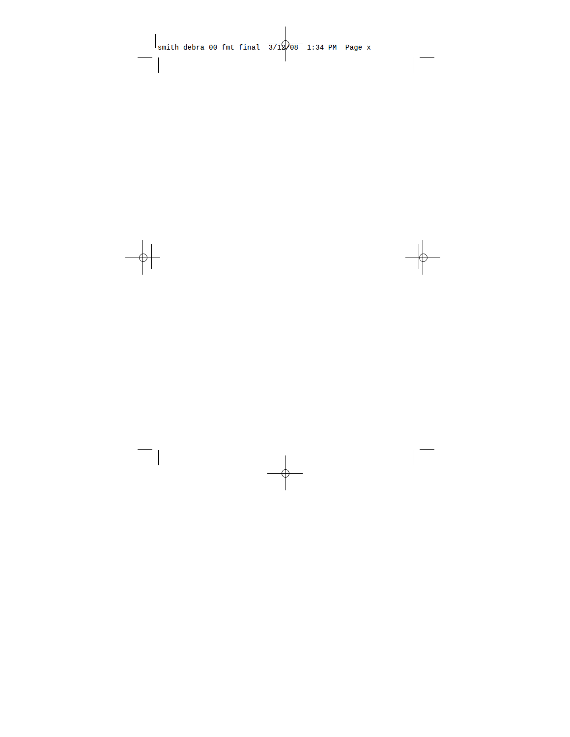smith debra 00 fmt final 3/12/08 1:34 PM Page x